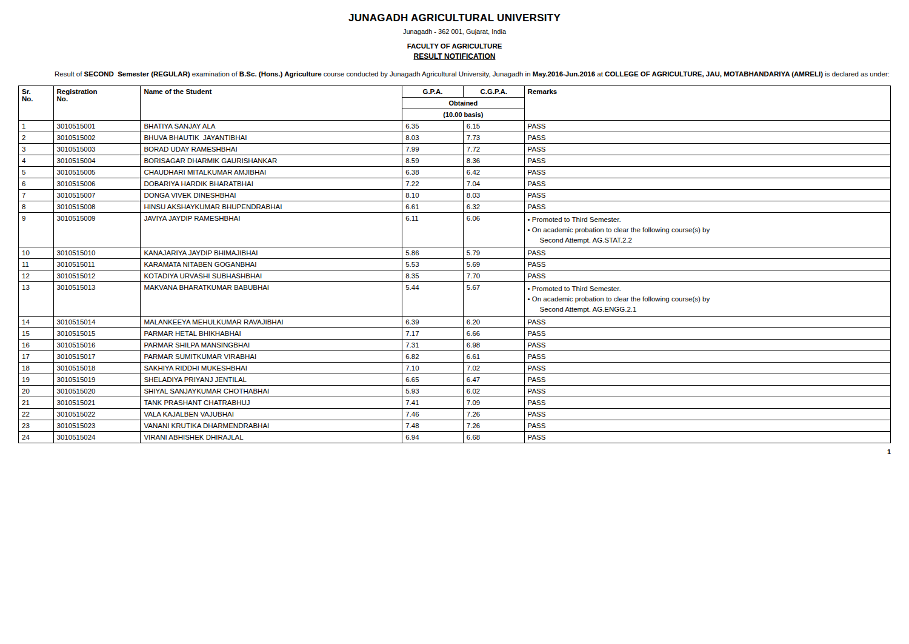JUNAGADH AGRICULTURAL UNIVERSITY
Junagadh - 362 001, Gujarat, India
FACULTY OF AGRICULTURE
RESULT NOTIFICATION
Result of SECOND Semester (REGULAR) examination of B.Sc. (Hons.) Agriculture course conducted by Junagadh Agricultural University, Junagadh in May.2016-Jun.2016 at COLLEGE OF AGRICULTURE, JAU, MOTABHANDARIYA (AMRELI) is declared as under:
| Sr. No. | Registration No. | Name of the Student | G.P.A. | C.G.P.A. | Remarks |
| --- | --- | --- | --- | --- | --- |
| Obtained |
| (10.00 basis) |
| 1 | 3010515001 | BHATIYA SANJAY ALA | 6.35 | 6.15 | PASS |
| 2 | 3010515002 | BHUVA BHAUTIK JAYANTIBHAI | 8.03 | 7.73 | PASS |
| 3 | 3010515003 | BORAD UDAY RAMESHBHAI | 7.99 | 7.72 | PASS |
| 4 | 3010515004 | BORISAGAR DHARMIK GAURISHANKAR | 8.59 | 8.36 | PASS |
| 5 | 3010515005 | CHAUDHARI MITALKUMAR AMJIBHAI | 6.38 | 6.42 | PASS |
| 6 | 3010515006 | DOBARIYA HARDIK BHARATBHAI | 7.22 | 7.04 | PASS |
| 7 | 3010515007 | DONGA VIVEK DINESHBHAI | 8.10 | 8.03 | PASS |
| 8 | 3010515008 | HINSU AKSHAYKUMAR BHUPENDRABHAI | 6.61 | 6.32 | PASS |
| 9 | 3010515009 | JAVIYA JAYDIP RAMESHBHAI | 6.11 | 6.06 | • Promoted to Third Semester. • On academic probation to clear the following course(s) by Second Attempt. AG.STAT.2.2 |
| 10 | 3010515010 | KANAJARIYA JAYDIP BHIMAJIBHAI | 5.86 | 5.79 | PASS |
| 11 | 3010515011 | KARAMATA NITABEN GOGANBHAI | 5.53 | 5.69 | PASS |
| 12 | 3010515012 | KOTADIYA URVASHI SUBHASHBHAI | 8.35 | 7.70 | PASS |
| 13 | 3010515013 | MAKVANA BHARATKUMAR BABUBHAI | 5.44 | 5.67 | • Promoted to Third Semester. • On academic probation to clear the following course(s) by Second Attempt. AG.ENGG.2.1 |
| 14 | 3010515014 | MALANKEEYA MEHULKUMAR RAVAJIBHAI | 6.39 | 6.20 | PASS |
| 15 | 3010515015 | PARMAR HETAL BHIKHABHAI | 7.17 | 6.66 | PASS |
| 16 | 3010515016 | PARMAR SHILPA MANSINGBHAI | 7.31 | 6.98 | PASS |
| 17 | 3010515017 | PARMAR SUMITKUMAR VIRABHAI | 6.82 | 6.61 | PASS |
| 18 | 3010515018 | SAKHIYA RIDDHI MUKESHBHAI | 7.10 | 7.02 | PASS |
| 19 | 3010515019 | SHELADIYA PRIYANJ JENTILAL | 6.65 | 6.47 | PASS |
| 20 | 3010515020 | SHIYAL SANJAYKUMAR CHOTHABHAI | 5.93 | 6.02 | PASS |
| 21 | 3010515021 | TANK PRASHANT CHATRABHUJ | 7.41 | 7.09 | PASS |
| 22 | 3010515022 | VALA KAJALBEN VAJUBHAI | 7.46 | 7.26 | PASS |
| 23 | 3010515023 | VANANI KRUTIKA DHARMENDRABHAI | 7.48 | 7.26 | PASS |
| 24 | 3010515024 | VIRANI ABHISHEK DHIRAJLAL | 6.94 | 6.68 | PASS |
1